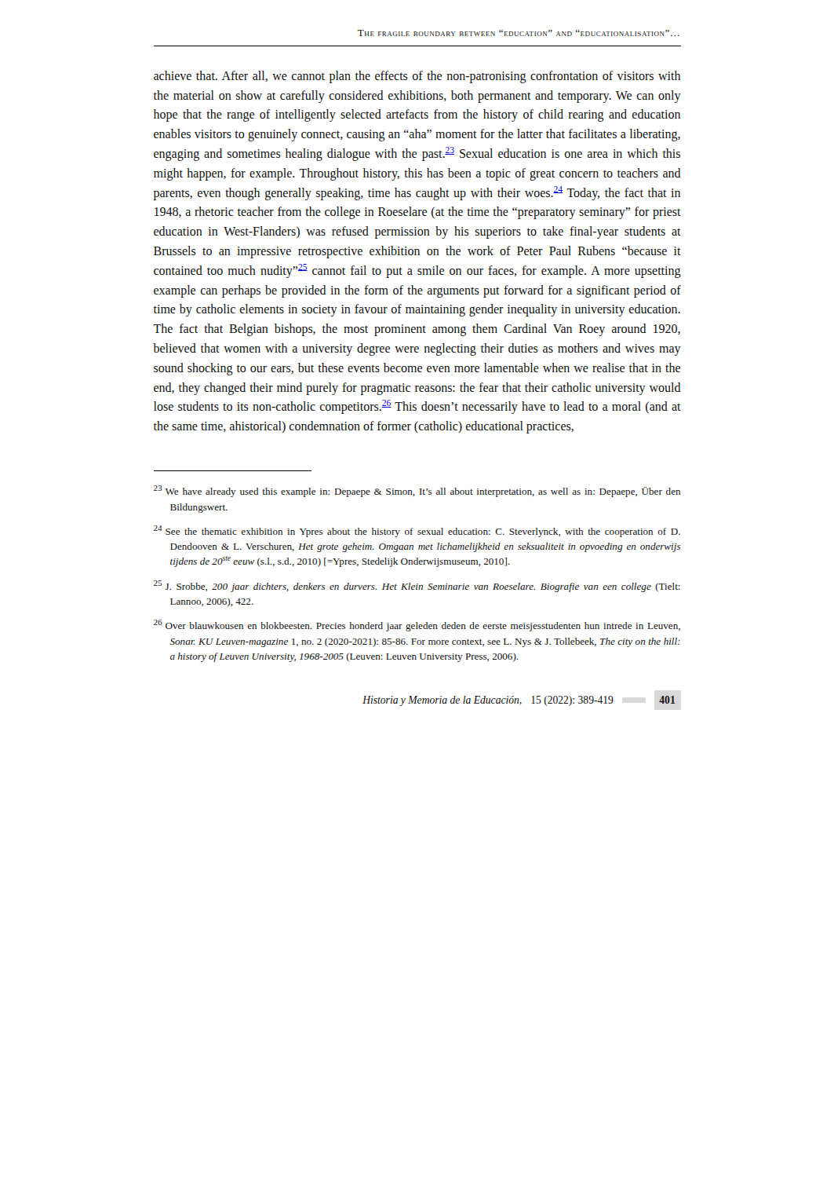The fragile boundary between “education” and “educationalisation”…
achieve that. After all, we cannot plan the effects of the non-patronising confrontation of visitors with the material on show at carefully considered exhibitions, both permanent and temporary. We can only hope that the range of intelligently selected artefacts from the history of child rearing and education enables visitors to genuinely connect, causing an “aha” moment for the latter that facilitates a liberating, engaging and sometimes healing dialogue with the past.23 Sexual education is one area in which this might happen, for example. Throughout history, this has been a topic of great concern to teachers and parents, even though generally speaking, time has caught up with their woes.24 Today, the fact that in 1948, a rhetoric teacher from the college in Roeselare (at the time the “preparatory seminary” for priest education in West-Flanders) was refused permission by his superiors to take final-year students at Brussels to an impressive retrospective exhibition on the work of Peter Paul Rubens “because it contained too much nudity”25 cannot fail to put a smile on our faces, for example. A more upsetting example can perhaps be provided in the form of the arguments put forward for a significant period of time by catholic elements in society in favour of maintaining gender inequality in university education. The fact that Belgian bishops, the most prominent among them Cardinal Van Roey around 1920, believed that women with a university degree were neglecting their duties as mothers and wives may sound shocking to our ears, but these events become even more lamentable when we realise that in the end, they changed their mind purely for pragmatic reasons: the fear that their catholic university would lose students to its non-catholic competitors.26 This doesn’t necessarily have to lead to a moral (and at the same time, ahistorical) condemnation of former (catholic) educational practices,
23 We have already used this example in: Depaepe & Simon, It’s all about interpretation, as well as in: Depaepe, Über den Bildungswert.
24 See the thematic exhibition in Ypres about the history of sexual education: C. Steverlynck, with the cooperation of D. Dendooven & L. Verschuren, Het grote geheim. Omgaan met lichamelijkheid en seksualiteit in opvoeding en onderwijs tijdens de 20ste eeuw (s.l., s.d., 2010) [=Ypres, Stedelijk Onderwijsmuseum, 2010].
25 J. Srobbe, 200 jaar dichters, denkers en durvers. Het Klein Seminarie van Roeselare. Biografie van een college (Tielt: Lannoo, 2006), 422.
26 Over blauwkousen en blokbeesten. Precies honderd jaar geleden deden de eerste meisjesstudenten hun intrede in Leuven, Sonar. KU Leuven-magazine 1, no. 2 (2020-2021): 85-86. For more context, see L. Nys & J. Tollebeek, The city on the hill: a history of Leuven University, 1968-2005 (Leuven: Leuven University Press, 2006).
Historia y Memoria de la Educación, 15 (2022): 389-419 401